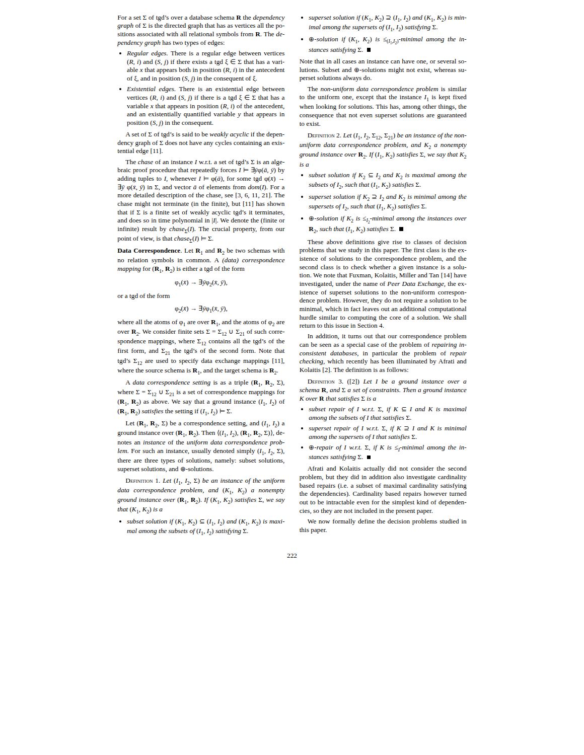For a set Σ of tgd’s over a database schema R the dependency graph of Σ is the directed graph that has as vertices all the positions associated with all relational symbols from R. The dependency graph has two types of edges:
Regular edges. There is a regular edge between vertices (R, i) and (S, j) if there exists a tgd ξ ∈ Σ that has a variable x that appears both in position (R, i) in the antecedent of ξ, and in position (S, j) in the consequent of ξ.
Existential edges. There is an existential edge between vertices (R, i) and (S, j) if there is a tgd ξ ∈ Σ that has a variable x that appears in position (R, i) of the antecedent, and an existentially quantified variable y that appears in position (S, j) in the consequent.
A set of Σ of tgd’s is said to be weakly acyclic if the dependency graph of Σ does not have any cycles containing an existential edge [11].
The chase of an instance I w.r.t. a set of tgd’s Σ is an algebraic proof procedure that repeatedly forces I ⊨ ∃ȳφ(ā, ȳ) by adding tuples to I, whenever I ⊨ φ(ā), for some tgd φ(x̄) → ∃ȳ φ(x̄, ȳ) in Σ, and vector ā of elements from dom(I). For a more detailed description of the chase, see [3, 6, 11, 21]. The chase might not terminate (in the finite), but [11] has shown that if Σ is a finite set of weakly acyclic tgd’s it terminates, and does so in time polynomial in |I|. We denote the (finite or infinite) result by chaseΣ(I). The crucial property, from our point of view, is that chaseΣ(I) ⊨ Σ.
Data Correspondence. Let R1 and R2 be two schemas with no relation symbols in common. A (data) correspondence mapping for (R1, R2) is either a tgd of the form
φ1(x̄) → ∃ȳφ2(x̄, ȳ),
or a tgd of the form
φ2(x̄) → ∃ȳφ1(x̄, ȳ),
where all the atoms of φ1 are over R1, and the atoms of φ2 are over R2. We consider finite sets Σ = Σ12 ∪ Σ21 of such correspondence mappings, where Σ12 contains all the tgd’s of the first form, and Σ21 the tgd’s of the second form. Note that tgd’s Σ12 are used to specify data exchange mappings [11], where the source schema is R1, and the target schema is R2.
A data correspondence setting is as a triple (R1, R2, Σ), where Σ = Σ12 ∪ Σ21 is a set of correspondence mappings for (R1, R2) as above. We say that a ground instance (I1, I2) of (R1, R2) satisfies the setting if (I1, I2) ⊨ Σ.
Let (R1, R2, Σ) be a correspondence setting, and (I1, I2) a ground instance over (R1, R2). Then ⟨(I1, I2), (R1, R2, Σ)⟩, denotes an instance of the uniform data correspondence problem. For such an instance, usually denoted simply (I1, I2, Σ), there are three types of solutions, namely: subset solutions, superset solutions, and ⊕-solutions.
Definition 1. Let (I1, I2, Σ) be an instance of the uniform data correspondence problem, and (K1, K2) a nonempty ground instance over (R1, R2). If (K1, K2) satisfies Σ, we say that (K1, K2) is a
subset solution if (K1, K2) ⊆ (I1, I2) and (K1, K2) is maximal among the subsets of (I1, I2) satisfying Σ.
superset solution if (K1, K2) ⊇ (I1, I2) and (K1, K2) is minimal among the supersets of (I1, I2) satisfying Σ.
⊕-solution if (K1, K2) is ≤(I1,I2)-minimal among the instances satisfying Σ.
Note that in all cases an instance can have one, or several solutions. Subset and ⊕-solutions might not exist, whereas superset solutions always do.
The non-uniform data correspondence problem is similar to the uniform one, except that the instance I1 is kept fixed when looking for solutions. This has, among other things, the consequence that not even superset solutions are guaranteed to exist.
Definition 2. Let (I1, I2, Σ12, Σ21) be an instance of the non-uniform data correspondence problem, and K2 a nonempty ground instance over R2. If (I1, K2) satisfies Σ, we say that K2 is a
subset solution if K2 ⊆ I2 and K2 is maximal among the subsets of I2, such that (I1, K2) satisfies Σ.
superset solution if K2 ⊇ I2 and K2 is minimal among the supersets of I2, such that (I1, K2) satisfies Σ.
⊕-solution if K2 is ≤I2-minimal among the instances over R2, such that (I1, K2) satisfies Σ.
These above definitions give rise to classes of decision problems that we study in this paper. The first class is the existence of solutions to the correspondence problem, and the second class is to check whether a given instance is a solution. We note that Fuxman, Kolaitis, Miller and Tan [14] have investigated, under the name of Peer Data Exchange, the existence of superset solutions to the non-uniform correspondence problem. However, they do not require a solution to be minimal, which in fact leaves out an additional computational hurdle similar to computing the core of a solution. We shall return to this issue in Section 4.
In addition, it turns out that our correspondence problem can be seen as a special case of the problem of repairing inconsistent databases, in particular the problem of repair checking, which recently has been illuminated by Afrati and Kolaitis [2]. The definition is as follows:
Definition 3. ([2]) Let I be a ground instance over a schema R, and Σ a set of constraints. Then a ground instance K over R that satisfies Σ is a
subset repair of I w.r.t. Σ, if K ⊆ I and K is maximal among the subsets of I that satisfies Σ.
superset repair of I w.r.t. Σ, if K ⊇ I and K is minimal among the supersets of I that satisfies Σ.
⊕-repair of I w.r.t. Σ, if K is ≤I-minimal among the instances satisfying Σ.
Afrati and Kolaitis actually did not consider the second problem, but they did in addition also investigate cardinality based repairs (i.e. a subset of maximal cardinality satisfying the dependencies). Cardinality based repairs however turned out to be intractable even for the simplest kind of dependencies, so they are not included in the present paper.
We now formally define the decision problems studied in this paper.
222